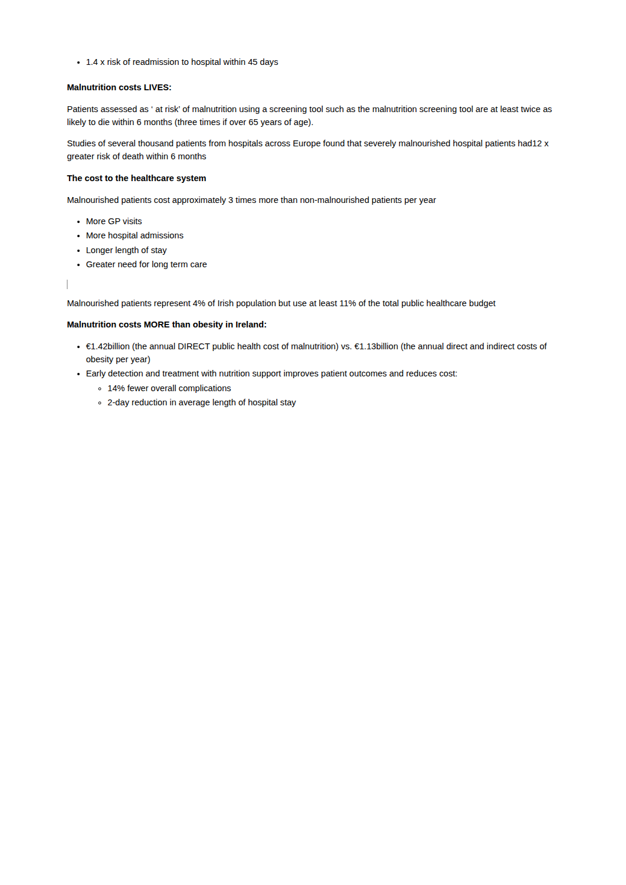1.4 x risk of readmission to hospital within 45 days
Malnutrition costs LIVES:
Patients assessed as ‘ at risk’ of malnutrition using a screening tool such as the malnutrition screening tool are at least twice as likely to die within 6 months (three times if over 65 years of age).
Studies of several thousand patients from hospitals across Europe found that severely malnourished hospital patients had12 x greater risk of death within 6 months
The cost to the healthcare system
Malnourished patients cost approximately 3 times more than non-malnourished patients per year
More GP visits
More hospital admissions
Longer length of stay
Greater need for long term care
Malnourished patients represent 4% of Irish population but use at least 11% of the total public healthcare budget
Malnutrition costs MORE than obesity in Ireland:
€1.42billion (the annual DIRECT public health cost of malnutrition) vs. €1.13billion (the annual direct and indirect costs of obesity per year)
Early detection and treatment with nutrition support improves patient outcomes and reduces cost:
14% fewer overall complications
2-day reduction in average length of hospital stay